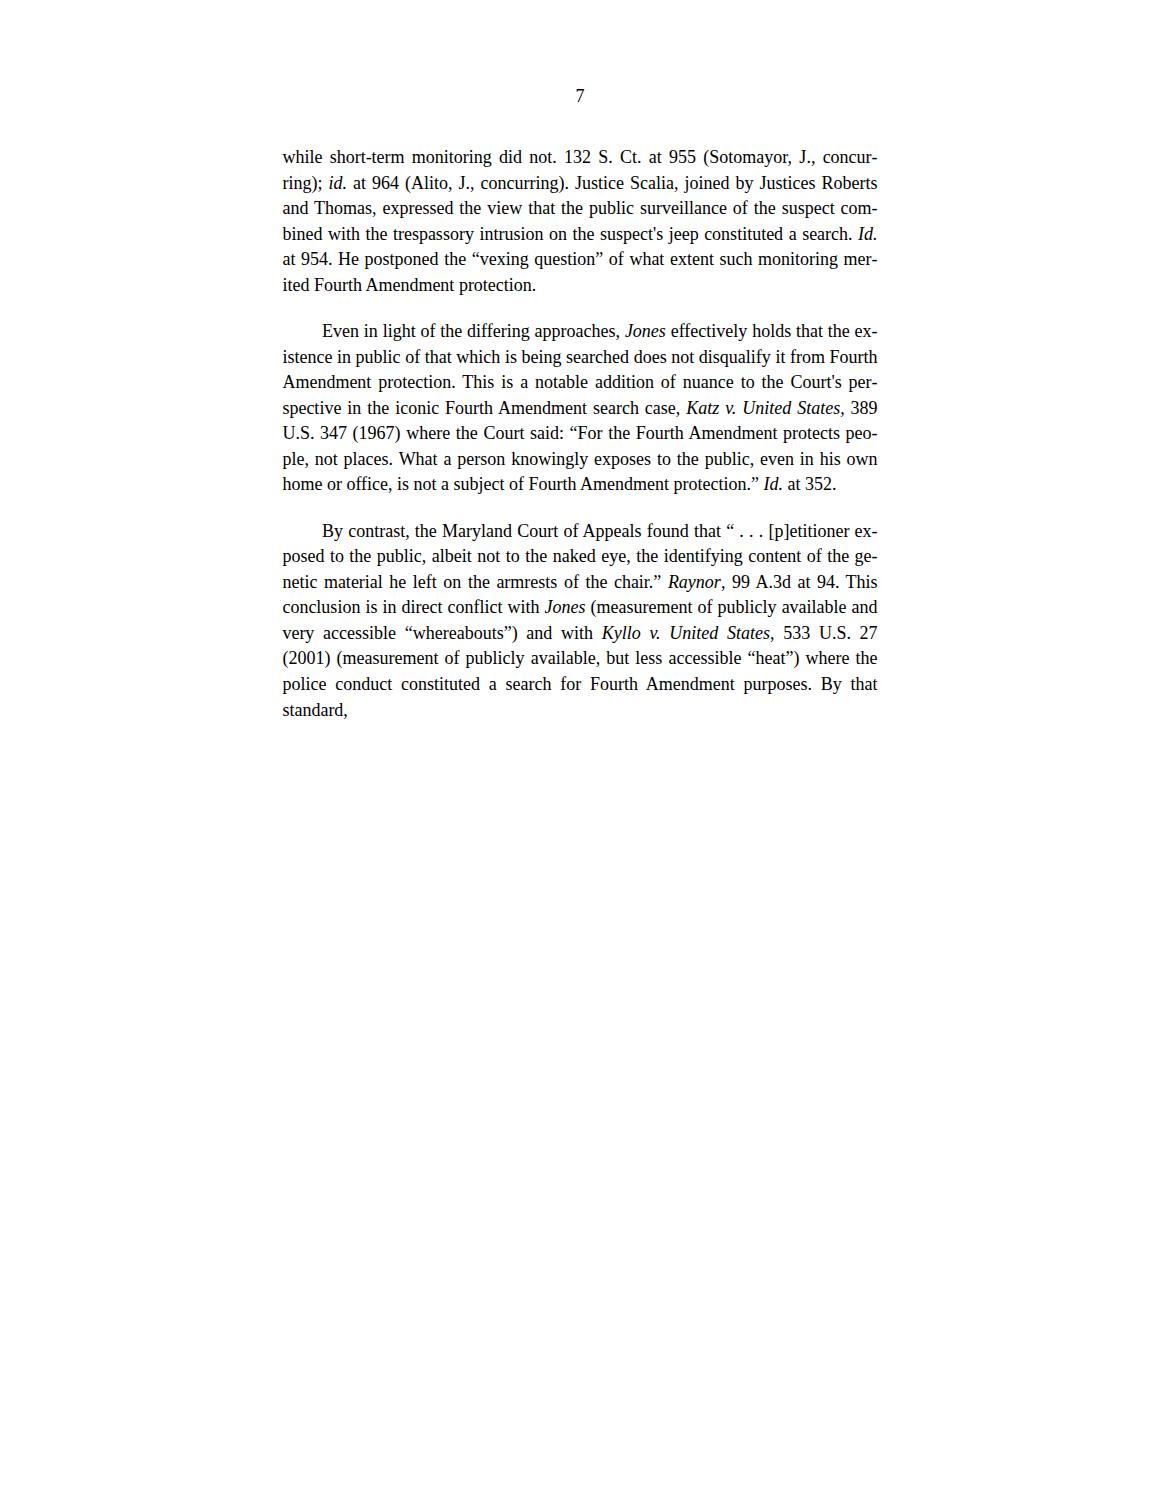7
while short-term monitoring did not. 132 S. Ct. at 955 (Sotomayor, J., concurring); id. at 964 (Alito, J., concurring). Justice Scalia, joined by Justices Roberts and Thomas, expressed the view that the public surveillance of the suspect combined with the trespassory intrusion on the suspect's jeep constituted a search. Id. at 954. He postponed the “vexing question” of what extent such monitoring merited Fourth Amendment protection.
Even in light of the differing approaches, Jones effectively holds that the existence in public of that which is being searched does not disqualify it from Fourth Amendment protection. This is a notable addition of nuance to the Court's perspective in the iconic Fourth Amendment search case, Katz v. United States, 389 U.S. 347 (1967) where the Court said: “For the Fourth Amendment protects people, not places. What a person knowingly exposes to the public, even in his own home or office, is not a subject of Fourth Amendment protection.” Id. at 352.
By contrast, the Maryland Court of Appeals found that “ . . . [p]etitioner exposed to the public, albeit not to the naked eye, the identifying content of the genetic material he left on the armrests of the chair.” Raynor, 99 A.3d at 94. This conclusion is in direct conflict with Jones (measurement of publicly available and very accessible “whereabouts”) and with Kyllo v. United States, 533 U.S. 27 (2001) (measurement of publicly available, but less accessible “heat”) where the police conduct constituted a search for Fourth Amendment purposes. By that standard,